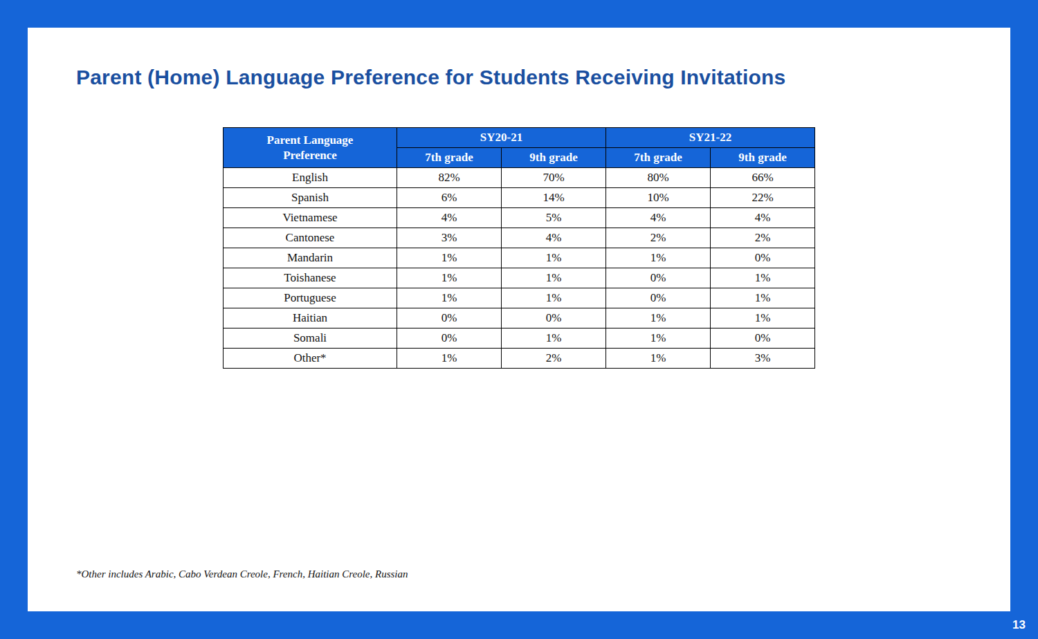Parent (Home) Language Preference for Students Receiving Invitations
| Parent Language Preference | SY20-21 | SY21-22 |
| --- | --- | --- |
| 7th grade | 9th grade | 7th grade | 9th grade |
| English | 82% | 70% | 80% | 66% |
| Spanish | 6% | 14% | 10% | 22% |
| Vietnamese | 4% | 5% | 4% | 4% |
| Cantonese | 3% | 4% | 2% | 2% |
| Mandarin | 1% | 1% | 1% | 0% |
| Toishanese | 1% | 1% | 0% | 1% |
| Portuguese | 1% | 1% | 0% | 1% |
| Haitian | 0% | 0% | 1% | 1% |
| Somali | 0% | 1% | 1% | 0% |
| Other* | 1% | 2% | 1% | 3% |
*Other includes Arabic, Cabo Verdean Creole, French, Haitian Creole, Russian
13